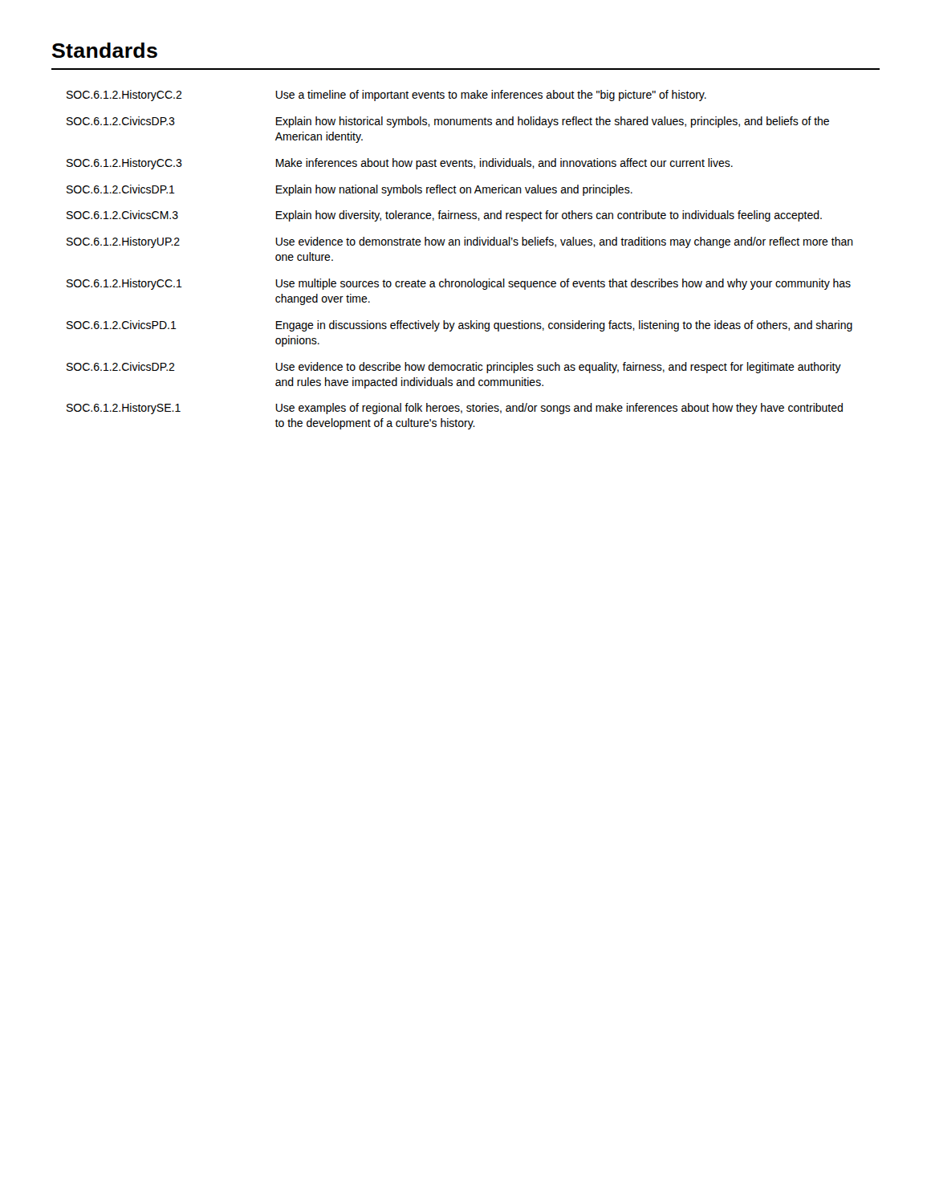Standards
| SOC.6.1.2.HistoryCC.2 | Use a timeline of important events to make inferences about the "big picture" of history. |
| SOC.6.1.2.CivicsDP.3 | Explain how historical symbols, monuments and holidays reflect the shared values, principles, and beliefs of the American identity. |
| SOC.6.1.2.HistoryCC.3 | Make inferences about how past events, individuals, and innovations affect our current lives. |
| SOC.6.1.2.CivicsDP.1 | Explain how national symbols reflect on American values and principles. |
| SOC.6.1.2.CivicsCM.3 | Explain how diversity, tolerance, fairness, and respect for others can contribute to individuals feeling accepted. |
| SOC.6.1.2.HistoryUP.2 | Use evidence to demonstrate how an individual’s beliefs, values, and traditions may change and/or reflect more than one culture. |
| SOC.6.1.2.HistoryCC.1 | Use multiple sources to create a chronological sequence of events that describes how and why your community has changed over time. |
| SOC.6.1.2.CivicsPD.1 | Engage in discussions effectively by asking questions, considering facts, listening to the ideas of others, and sharing opinions. |
| SOC.6.1.2.CivicsDP.2 | Use evidence to describe how democratic principles such as equality, fairness, and respect for legitimate authority and rules have impacted individuals and communities. |
| SOC.6.1.2.HistorySE.1 | Use examples of regional folk heroes, stories, and/or songs and make inferences about how they have contributed to the development of a culture's history. |